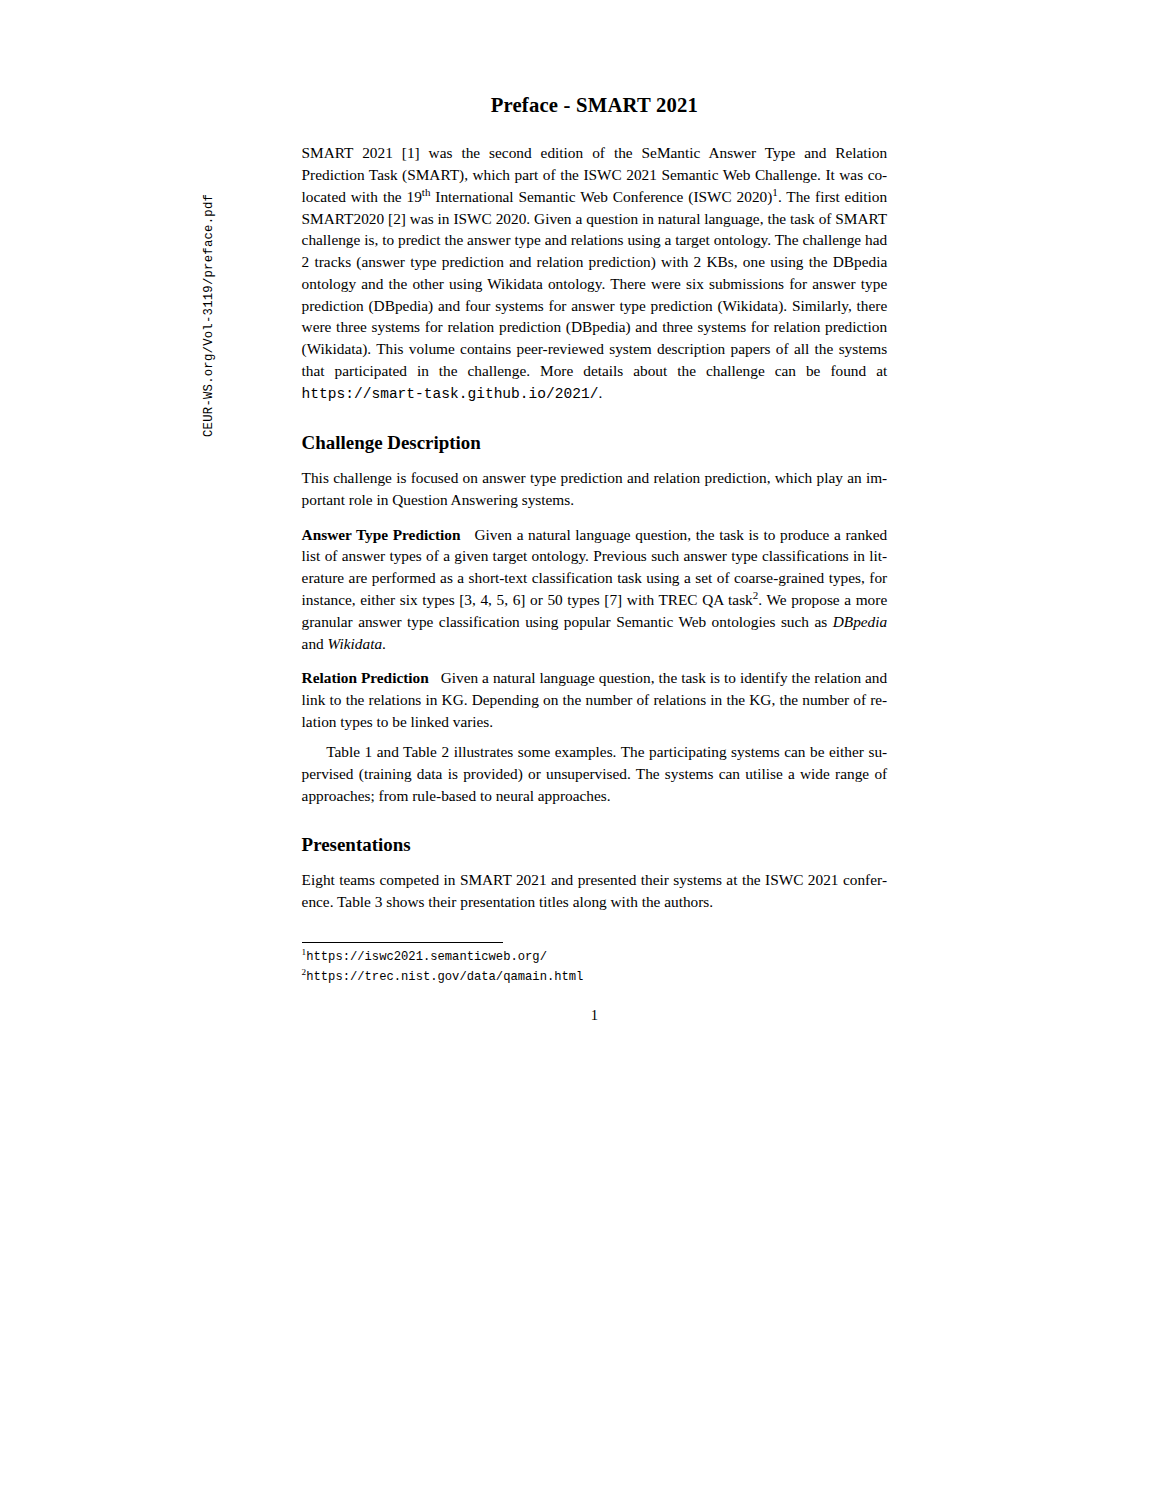CEUR-WS.org/Vol-3119/preface.pdf
Preface - SMART 2021
SMART 2021 [1] was the second edition of the SeMantic Answer Type and Relation Prediction Task (SMART), which part of the ISWC 2021 Semantic Web Challenge. It was co-located with the 19th International Semantic Web Conference (ISWC 2020)1. The first edition SMART2020 [2] was in ISWC 2020. Given a question in natural language, the task of SMART challenge is, to predict the answer type and relations using a target ontology. The challenge had 2 tracks (answer type prediction and relation prediction) with 2 KBs, one using the DBpedia ontology and the other using Wikidata ontology. There were six submissions for answer type prediction (DBpedia) and four systems for answer type prediction (Wikidata). Similarly, there were three systems for relation prediction (DBpedia) and three systems for relation prediction (Wikidata). This volume contains peer-reviewed system description papers of all the systems that participated in the challenge. More details about the challenge can be found at https://smart-task.github.io/2021/.
Challenge Description
This challenge is focused on answer type prediction and relation prediction, which play an important role in Question Answering systems.
Answer Type Prediction Given a natural language question, the task is to produce a ranked list of answer types of a given target ontology. Previous such answer type classifications in literature are performed as a short-text classification task using a set of coarse-grained types, for instance, either six types [3, 4, 5, 6] or 50 types [7] with TREC QA task2. We propose a more granular answer type classification using popular Semantic Web ontologies such as DBpedia and Wikidata.
Relation Prediction Given a natural language question, the task is to identify the relation and link to the relations in KG. Depending on the number of relations in the KG, the number of relation types to be linked varies.
Table 1 and Table 2 illustrates some examples. The participating systems can be either supervised (training data is provided) or unsupervised. The systems can utilise a wide range of approaches; from rule-based to neural approaches.
Presentations
Eight teams competed in SMART 2021 and presented their systems at the ISWC 2021 conference. Table 3 shows their presentation titles along with the authors.
1https://iswc2021.semanticweb.org/
2https://trec.nist.gov/data/qamain.html
1